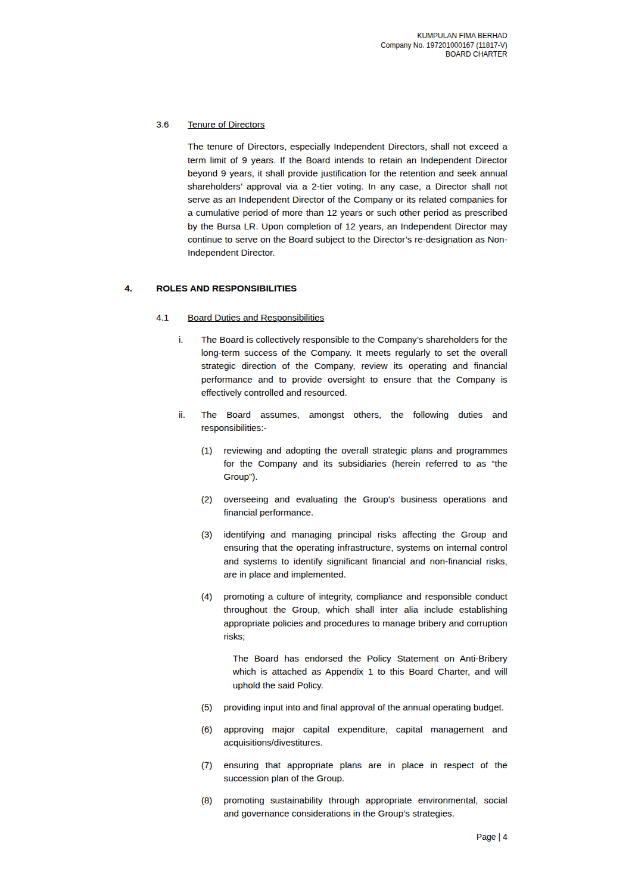KUMPULAN FIMA BERHAD
Company No. 197201000167 (11817-V)
BOARD CHARTER
3.6
Tenure of Directors
The tenure of Directors, especially Independent Directors, shall not exceed a term limit of 9 years. If the Board intends to retain an Independent Director beyond 9 years, it shall provide justification for the retention and seek annual shareholders’ approval via a 2-tier voting. In any case, a Director shall not serve as an Independent Director of the Company or its related companies for a cumulative period of more than 12 years or such other period as prescribed by the Bursa LR. Upon completion of 12 years, an Independent Director may continue to serve on the Board subject to the Director’s re-designation as Non-Independent Director.
4.
ROLES AND RESPONSIBILITIES
4.1
Board Duties and Responsibilities
i.
The Board is collectively responsible to the Company’s shareholders for the long-term success of the Company. It meets regularly to set the overall strategic direction of the Company, review its operating and financial performance and to provide oversight to ensure that the Company is effectively controlled and resourced.
ii.
The Board assumes, amongst others, the following duties and responsibilities:-
(1)
reviewing and adopting the overall strategic plans and programmes for the Company and its subsidiaries (herein referred to as “the Group”).
(2)
overseeing and evaluating the Group’s business operations and financial performance.
(3)
identifying and managing principal risks affecting the Group and ensuring that the operating infrastructure, systems on internal control and systems to identify significant financial and non-financial risks, are in place and implemented.
(4)
promoting a culture of integrity, compliance and responsible conduct throughout the Group, which shall inter alia include establishing appropriate policies and procedures to manage bribery and corruption risks;
The Board has endorsed the Policy Statement on Anti-Bribery which is attached as Appendix 1 to this Board Charter, and will uphold the said Policy.
(5)
providing input into and final approval of the annual operating budget.
(6)
approving major capital expenditure, capital management and acquisitions/divestitures.
(7)
ensuring that appropriate plans are in place in respect of the succession plan of the Group.
(8)
promoting sustainability through appropriate environmental, social and governance considerations in the Group’s strategies.
Page | 4